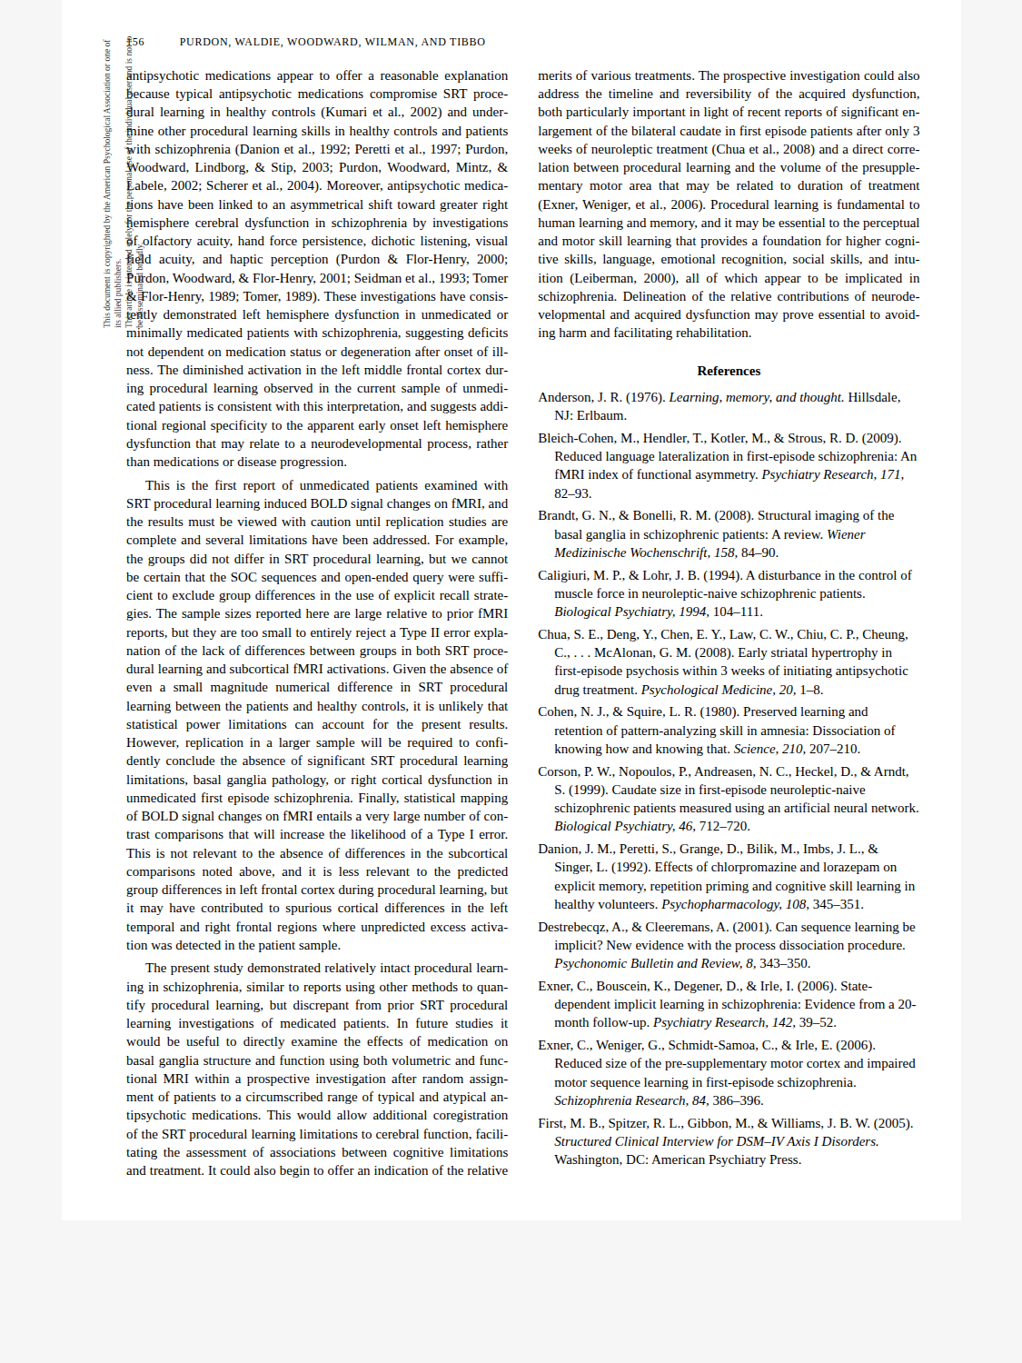This document is copyrighted by the American Psychological Association or one of its allied publishers.
This article is intended solely for the personal use of the individual user and is not to be disseminated broadly.
156 PURDON, WALDIE, WOODWARD, WILMAN, AND TIBBO
antipsychotic medications appear to offer a reasonable explanation because typical antipsychotic medications compromise SRT procedural learning in healthy controls (Kumari et al., 2002) and undermine other procedural learning skills in healthy controls and patients with schizophrenia (Danion et al., 1992; Peretti et al., 1997; Purdon, Woodward, Lindborg, & Stip, 2003; Purdon, Woodward, Mintz, & Labele, 2002; Scherer et al., 2004). Moreover, antipsychotic medications have been linked to an asymmetrical shift toward greater right hemisphere cerebral dysfunction in schizophrenia by investigations of olfactory acuity, hand force persistence, dichotic listening, visual field acuity, and haptic perception (Purdon & Flor-Henry, 2000; Purdon, Woodward, & Flor-Henry, 2001; Seidman et al., 1993; Tomer & Flor-Henry, 1989; Tomer, 1989). These investigations have consistently demonstrated left hemisphere dysfunction in unmedicated or minimally medicated patients with schizophrenia, suggesting deficits not dependent on medication status or degeneration after onset of illness. The diminished activation in the left middle frontal cortex during procedural learning observed in the current sample of unmedicated patients is consistent with this interpretation, and suggests additional regional specificity to the apparent early onset left hemisphere dysfunction that may relate to a neurodevelopmental process, rather than medications or disease progression.
This is the first report of unmedicated patients examined with SRT procedural learning induced BOLD signal changes on fMRI, and the results must be viewed with caution until replication studies are complete and several limitations have been addressed. For example, the groups did not differ in SRT procedural learning, but we cannot be certain that the SOC sequences and open-ended query were sufficient to exclude group differences in the use of explicit recall strategies. The sample sizes reported here are large relative to prior fMRI reports, but they are too small to entirely reject a Type II error explanation of the lack of differences between groups in both SRT procedural learning and subcortical fMRI activations. Given the absence of even a small magnitude numerical difference in SRT procedural learning between the patients and healthy controls, it is unlikely that statistical power limitations can account for the present results. However, replication in a larger sample will be required to confidently conclude the absence of significant SRT procedural learning limitations, basal ganglia pathology, or right cortical dysfunction in unmedicated first episode schizophrenia. Finally, statistical mapping of BOLD signal changes on fMRI entails a very large number of contrast comparisons that will increase the likelihood of a Type I error. This is not relevant to the absence of differences in the subcortical comparisons noted above, and it is less relevant to the predicted group differences in left frontal cortex during procedural learning, but it may have contributed to spurious cortical differences in the left temporal and right frontal regions where unpredicted excess activation was detected in the patient sample.
The present study demonstrated relatively intact procedural learning in schizophrenia, similar to reports using other methods to quantify procedural learning, but discrepant from prior SRT procedural learning investigations of medicated patients. In future studies it would be useful to directly examine the effects of medication on basal ganglia structure and function using both volumetric and functional MRI within a prospective investigation after random assignment of patients to a circumscribed range of typical and atypical antipsychotic medications. This would allow additional coregistration of the SRT procedural learning limitations to cerebral function, facilitating the assessment of associations between cognitive limitations and treatment. It could also begin to offer an indication of the relative merits of various treatments. The prospective investigation could also address the timeline and reversibility of the acquired dysfunction, both particularly important in light of recent reports of significant enlargement of the bilateral caudate in first episode patients after only 3 weeks of neuroleptic treatment (Chua et al., 2008) and a direct correlation between procedural learning and the volume of the presupplementary motor area that may be related to duration of treatment (Exner, Weniger, et al., 2006). Procedural learning is fundamental to human learning and memory, and it may be essential to the perceptual and motor skill learning that provides a foundation for higher cognitive skills, language, emotional recognition, social skills, and intuition (Leiberman, 2000), all of which appear to be implicated in schizophrenia. Delineation of the relative contributions of neurodevelopmental and acquired dysfunction may prove essential to avoiding harm and facilitating rehabilitation.
References
Anderson, J. R. (1976). Learning, memory, and thought. Hillsdale, NJ: Erlbaum.
Bleich-Cohen, M., Hendler, T., Kotler, M., & Strous, R. D. (2009). Reduced language lateralization in first-episode schizophrenia: An fMRI index of functional asymmetry. Psychiatry Research, 171, 82–93.
Brandt, G. N., & Bonelli, R. M. (2008). Structural imaging of the basal ganglia in schizophrenic patients: A review. Wiener Medizinische Wochenschrift, 158, 84–90.
Caligiuri, M. P., & Lohr, J. B. (1994). A disturbance in the control of muscle force in neuroleptic-naive schizophrenic patients. Biological Psychiatry, 1994, 104–111.
Chua, S. E., Deng, Y., Chen, E. Y., Law, C. W., Chiu, C. P., Cheung, C., . . . McAlonan, G. M. (2008). Early striatal hypertrophy in first-episode psychosis within 3 weeks of initiating antipsychotic drug treatment. Psychological Medicine, 20, 1–8.
Cohen, N. J., & Squire, L. R. (1980). Preserved learning and retention of pattern-analyzing skill in amnesia: Dissociation of knowing how and knowing that. Science, 210, 207–210.
Corson, P. W., Nopoulos, P., Andreasen, N. C., Heckel, D., & Arndt, S. (1999). Caudate size in first-episode neuroleptic-naive schizophrenic patients measured using an artificial neural network. Biological Psychiatry, 46, 712–720.
Danion, J. M., Peretti, S., Grange, D., Bilik, M., Imbs, J. L., & Singer, L. (1992). Effects of chlorpromazine and lorazepam on explicit memory, repetition priming and cognitive skill learning in healthy volunteers. Psychopharmacology, 108, 345–351.
Destrebecqz, A., & Cleeremans, A. (2001). Can sequence learning be implicit? New evidence with the process dissociation procedure. Psychonomic Bulletin and Review, 8, 343–350.
Exner, C., Bouscein, K., Degener, D., & Irle, I. (2006). State-dependent implicit learning in schizophrenia: Evidence from a 20-month follow-up. Psychiatry Research, 142, 39–52.
Exner, C., Weniger, G., Schmidt-Samoa, C., & Irle, E. (2006). Reduced size of the pre-supplementary motor cortex and impaired motor sequence learning in first-episode schizophrenia. Schizophrenia Research, 84, 386–396.
First, M. B., Spitzer, R. L., Gibbon, M., & Williams, J. B. W. (2005). Structured Clinical Interview for DSM–IV Axis I Disorders. Washington, DC: American Psychiatry Press.